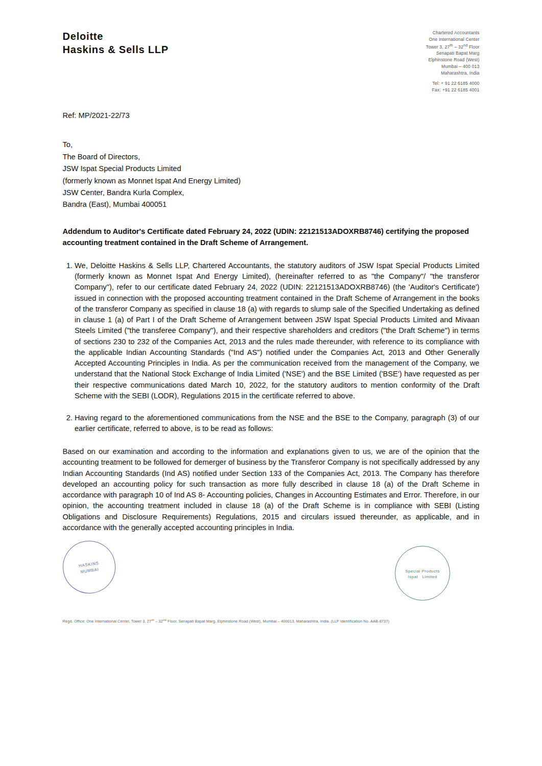Deloitte
Haskins & Sells LLP
Chartered Accountants
One International Center
Tower 3, 27th – 32nd Floor
Senapati Bapat Marg
Elphinstone Road (West)
Mumbai – 400 013
Maharashtra, India
Tel: + 91 22 6185 4000
Fax: +91 22 6185 4001
Ref: MP/2021-22/73
To,
The Board of Directors,
JSW Ispat Special Products Limited
(formerly known as Monnet Ispat And Energy Limited)
JSW Center, Bandra Kurla Complex,
Bandra (East), Mumbai 400051
Addendum to Auditor's Certificate dated February 24, 2022 (UDIN: 22121513ADOXRB8746) certifying the proposed accounting treatment contained in the Draft Scheme of Arrangement.
We, Deloitte Haskins & Sells LLP, Chartered Accountants, the statutory auditors of JSW Ispat Special Products Limited (formerly known as Monnet Ispat And Energy Limited), (hereinafter referred to as "the Company"/ "the transferor Company"), refer to our certificate dated February 24, 2022 (UDIN: 22121513ADOXRB8746) (the 'Auditor's Certificate') issued in connection with the proposed accounting treatment contained in the Draft Scheme of Arrangement in the books of the transferor Company as specified in clause 18 (a) with regards to slump sale of the Specified Undertaking as defined in clause 1 (a) of Part I of the Draft Scheme of Arrangement between JSW Ispat Special Products Limited and Mivaan Steels Limited ("the transferee Company"), and their respective shareholders and creditors ("the Draft Scheme") in terms of sections 230 to 232 of the Companies Act, 2013 and the rules made thereunder, with reference to its compliance with the applicable Indian Accounting Standards ("Ind AS") notified under the Companies Act, 2013 and Other Generally Accepted Accounting Principles in India. As per the communication received from the management of the Company, we understand that the National Stock Exchange of India Limited ('NSE') and the BSE Limited ('BSE') have requested as per their respective communications dated March 10, 2022, for the statutory auditors to mention conformity of the Draft Scheme with the SEBI (LODR), Regulations 2015 in the certificate referred to above.
Having regard to the aforementioned communications from the NSE and the BSE to the Company, paragraph (3) of our earlier certificate, referred to above, is to be read as follows:
Based on our examination and according to the information and explanations given to us, we are of the opinion that the accounting treatment to be followed for demerger of business by the Transferor Company is not specifically addressed by any Indian Accounting Standards (Ind AS) notified under Section 133 of the Companies Act, 2013. The Company has therefore developed an accounting policy for such transaction as more fully described in clause 18 (a) of the Draft Scheme in accordance with paragraph 10 of Ind AS 8- Accounting policies, Changes in Accounting Estimates and Error. Therefore, in our opinion, the accounting treatment included in clause 18 (a) of the Draft Scheme is in compliance with SEBI (Listing Obligations and Disclosure Requirements) Regulations, 2015 and circulars issued thereunder, as applicable, and in accordance with the generally accepted accounting principles in India.
HASKINS
MUMBAI
Special Products
Ispat Limited
Regd. Office: One International Center, Tower 3, 27th – 32nd Floor, Senapati Bapat Marg, Elphinstone Road (West), Mumbai – 400013, Maharashtra, India. (LLP Identification No. AAB-8737)